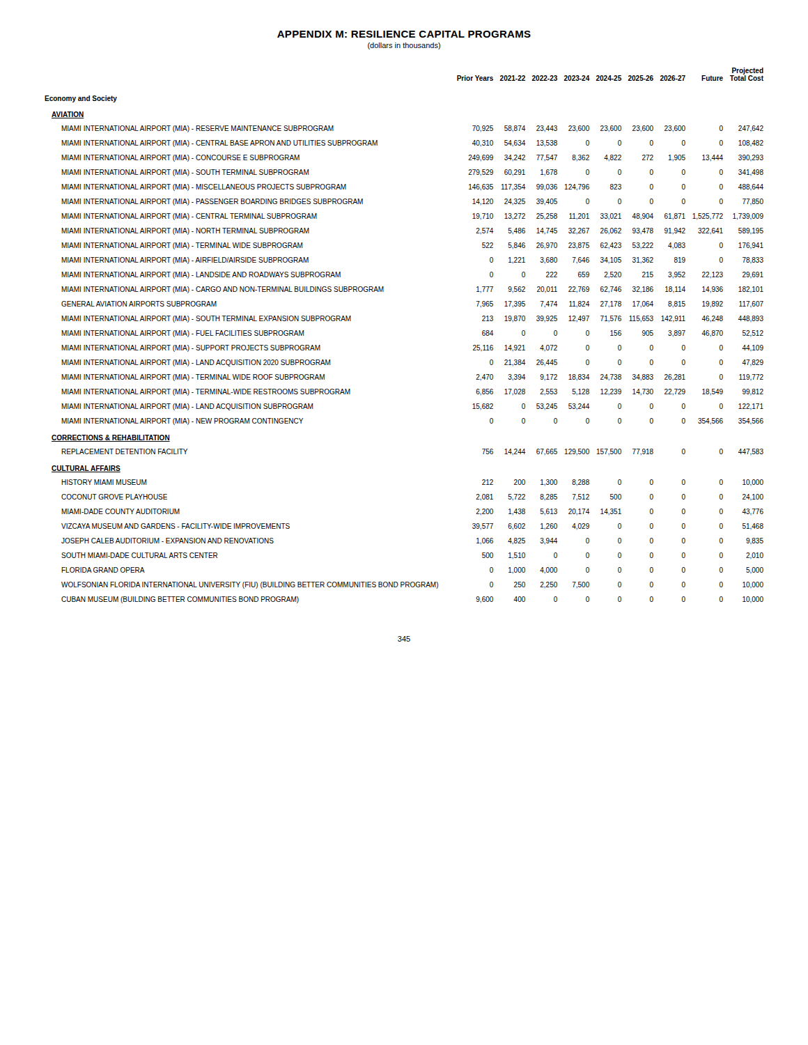APPENDIX M: RESILIENCE CAPITAL PROGRAMS
(dollars in thousands)
| | Prior Years | 2021-22 | 2022-23 | 2023-24 | 2024-25 | 2025-26 | 2026-27 | Future | Projected Total Cost |
| --- | --- | --- | --- | --- | --- | --- | --- | --- | --- |
| Economy and Society |
| AVIATION |
| MIAMI INTERNATIONAL AIRPORT (MIA) - RESERVE MAINTENANCE SUBPROGRAM | 70,925 | 58,874 | 23,443 | 23,600 | 23,600 | 23,600 | 23,600 | 0 | 247,642 |
| MIAMI INTERNATIONAL AIRPORT (MIA) - CENTRAL BASE APRON AND UTILITIES SUBPROGRAM | 40,310 | 54,634 | 13,538 | 0 | 0 | 0 | 0 | 0 | 108,482 |
| MIAMI INTERNATIONAL AIRPORT (MIA) - CONCOURSE E SUBPROGRAM | 249,699 | 34,242 | 77,547 | 8,362 | 4,822 | 272 | 1,905 | 13,444 | 390,293 |
| MIAMI INTERNATIONAL AIRPORT (MIA) - SOUTH TERMINAL SUBPROGRAM | 279,529 | 60,291 | 1,678 | 0 | 0 | 0 | 0 | 0 | 341,498 |
| MIAMI INTERNATIONAL AIRPORT (MIA) - MISCELLANEOUS PROJECTS SUBPROGRAM | 146,635 | 117,354 | 99,036 | 124,796 | 823 | 0 | 0 | 0 | 488,644 |
| MIAMI INTERNATIONAL AIRPORT (MIA) - PASSENGER BOARDING BRIDGES SUBPROGRAM | 14,120 | 24,325 | 39,405 | 0 | 0 | 0 | 0 | 0 | 77,850 |
| MIAMI INTERNATIONAL AIRPORT (MIA) - CENTRAL TERMINAL SUBPROGRAM | 19,710 | 13,272 | 25,258 | 11,201 | 33,021 | 48,904 | 61,871 | 1,525,772 | 1,739,009 |
| MIAMI INTERNATIONAL AIRPORT (MIA) - NORTH TERMINAL SUBPROGRAM | 2,574 | 5,486 | 14,745 | 32,267 | 26,062 | 93,478 | 91,942 | 322,641 | 589,195 |
| MIAMI INTERNATIONAL AIRPORT (MIA) - TERMINAL WIDE SUBPROGRAM | 522 | 5,846 | 26,970 | 23,875 | 62,423 | 53,222 | 4,083 | 0 | 176,941 |
| MIAMI INTERNATIONAL AIRPORT (MIA) - AIRFIELD/AIRSIDE SUBPROGRAM | 0 | 1,221 | 3,680 | 7,646 | 34,105 | 31,362 | 819 | 0 | 78,833 |
| MIAMI INTERNATIONAL AIRPORT (MIA) - LANDSIDE AND ROADWAYS SUBPROGRAM | 0 | 0 | 222 | 659 | 2,520 | 215 | 3,952 | 22,123 | 29,691 |
| MIAMI INTERNATIONAL AIRPORT (MIA) - CARGO AND NON-TERMINAL BUILDINGS SUBPROGRAM | 1,777 | 9,562 | 20,011 | 22,769 | 62,746 | 32,186 | 18,114 | 14,936 | 182,101 |
| GENERAL AVIATION AIRPORTS SUBPROGRAM | 7,965 | 17,395 | 7,474 | 11,824 | 27,178 | 17,064 | 8,815 | 19,892 | 117,607 |
| MIAMI INTERNATIONAL AIRPORT (MIA) - SOUTH TERMINAL EXPANSION SUBPROGRAM | 213 | 19,870 | 39,925 | 12,497 | 71,576 | 115,653 | 142,911 | 46,248 | 448,893 |
| MIAMI INTERNATIONAL AIRPORT (MIA) - FUEL FACILITIES SUBPROGRAM | 684 | 0 | 0 | 0 | 156 | 905 | 3,897 | 46,870 | 52,512 |
| MIAMI INTERNATIONAL AIRPORT (MIA) - SUPPORT PROJECTS SUBPROGRAM | 25,116 | 14,921 | 4,072 | 0 | 0 | 0 | 0 | 0 | 44,109 |
| MIAMI INTERNATIONAL AIRPORT (MIA) - LAND ACQUISITION 2020 SUBPROGRAM | 0 | 21,384 | 26,445 | 0 | 0 | 0 | 0 | 0 | 47,829 |
| MIAMI INTERNATIONAL AIRPORT (MIA) - TERMINAL WIDE ROOF SUBPROGRAM | 2,470 | 3,394 | 9,172 | 18,834 | 24,738 | 34,883 | 26,281 | 0 | 119,772 |
| MIAMI INTERNATIONAL AIRPORT (MIA) - TERMINAL-WIDE RESTROOMS SUBPROGRAM | 6,856 | 17,028 | 2,553 | 5,128 | 12,239 | 14,730 | 22,729 | 18,549 | 99,812 |
| MIAMI INTERNATIONAL AIRPORT (MIA) - LAND ACQUISITION SUBPROGRAM | 15,682 | 0 | 53,245 | 53,244 | 0 | 0 | 0 | 0 | 122,171 |
| MIAMI INTERNATIONAL AIRPORT (MIA) - NEW PROGRAM CONTINGENCY | 0 | 0 | 0 | 0 | 0 | 0 | 0 | 354,566 | 354,566 |
| CORRECTIONS & REHABILITATION |
| REPLACEMENT DETENTION FACILITY | 756 | 14,244 | 67,665 | 129,500 | 157,500 | 77,918 | 0 | 0 | 447,583 |
| CULTURAL AFFAIRS |
| HISTORY MIAMI MUSEUM | 212 | 200 | 1,300 | 8,288 | 0 | 0 | 0 | 0 | 10,000 |
| COCONUT GROVE PLAYHOUSE | 2,081 | 5,722 | 8,285 | 7,512 | 500 | 0 | 0 | 0 | 24,100 |
| MIAMI-DADE COUNTY AUDITORIUM | 2,200 | 1,438 | 5,613 | 20,174 | 14,351 | 0 | 0 | 0 | 43,776 |
| VIZCAYA MUSEUM AND GARDENS - FACILITY-WIDE IMPROVEMENTS | 39,577 | 6,602 | 1,260 | 4,029 | 0 | 0 | 0 | 0 | 51,468 |
| JOSEPH CALEB AUDITORIUM - EXPANSION AND RENOVATIONS | 1,066 | 4,825 | 3,944 | 0 | 0 | 0 | 0 | 0 | 9,835 |
| SOUTH MIAMI-DADE CULTURAL ARTS CENTER | 500 | 1,510 | 0 | 0 | 0 | 0 | 0 | 0 | 2,010 |
| FLORIDA GRAND OPERA | 0 | 1,000 | 4,000 | 0 | 0 | 0 | 0 | 0 | 5,000 |
| WOLFSONIAN FLORIDA INTERNATIONAL UNIVERSITY (FIU) (BUILDING BETTER COMMUNITIES BOND PROGRAM) | 0 | 250 | 2,250 | 7,500 | 0 | 0 | 0 | 0 | 10,000 |
| CUBAN MUSEUM (BUILDING BETTER COMMUNITIES BOND PROGRAM) | 9,600 | 400 | 0 | 0 | 0 | 0 | 0 | 0 | 10,000 |
345